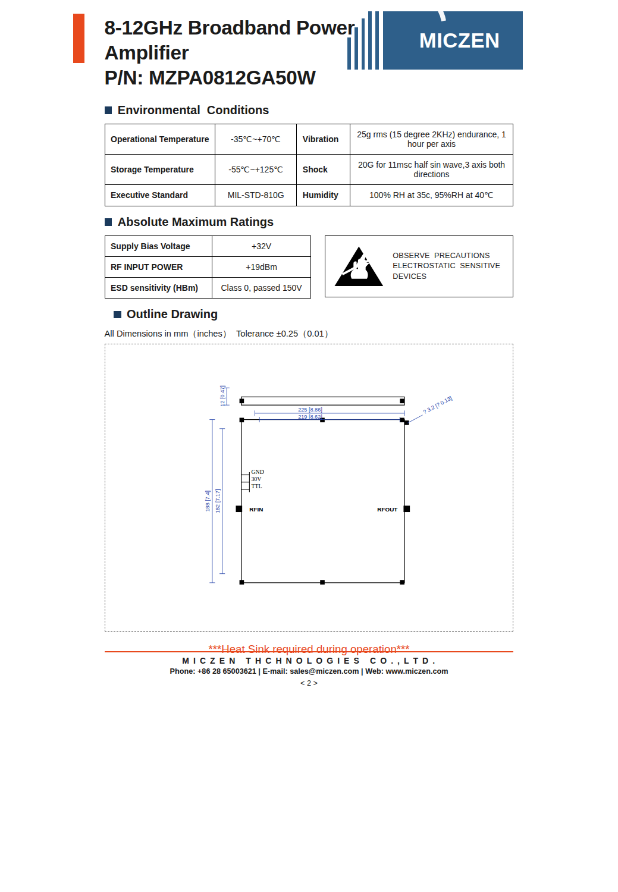8-12GHz Broadband Power Amplifier P/N: MZPA0812GA50W
MICZEN
Environmental Conditions
| Operational Temperature | -35℃~+70℃ | Vibration | 25g rms (15 degree 2KHz) endurance, 1 hour per axis |
| Storage Temperature | -55℃~+125℃ | Shock | 20G for 11msc half sin wave,3 axis both directions |
| Executive Standard | MIL-STD-810G | Humidity | 100% RH at 35c, 95%RH at 40℃ |
Absolute Maximum Ratings
| Supply Bias Voltage | +32V |
| RF INPUT POWER | +19dBm |
| ESD sensitivity (HBm) | Class 0, passed 150V |
OBSERVE PRECAUTIONS
ELECTROSTATIC SENSITIVE
DEVICES
Outline Drawing
All Dimensions in mm（inches） Tolerance ±0.25（0.01）
225 [8.86] 219 [8.62] 12 [0.47] 188 [7.4] 182 [7.17] ? 3.2 [? 0.13] GND 30V TTL RFIN RFOUT
***Heat Sink required during operation***
M I C Z E N T H C H N O L O G I E S C O . , L T D .
Phone: +86 28 65003621 | E-mail: sales@miczen.com | Web: www.miczen.com
< 2 >